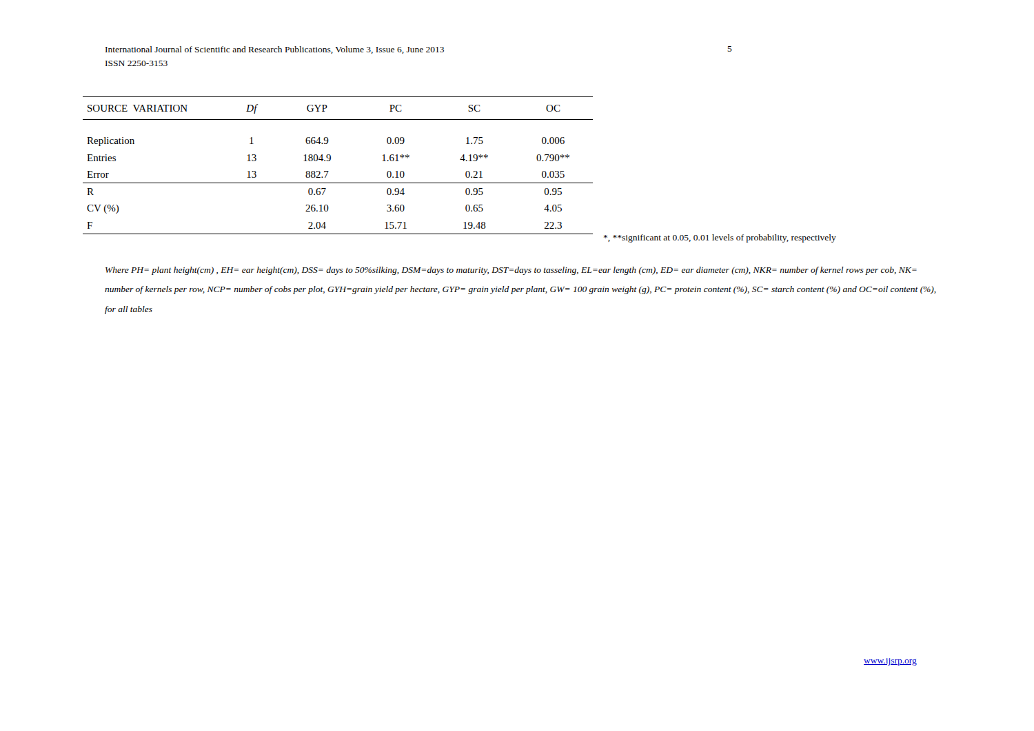International Journal of Scientific and Research Publications, Volume 3, Issue 6, June 2013
ISSN 2250-3153
5
| SOURCE VARIATION | Df | GYP | PC | SC | OC |
| --- | --- | --- | --- | --- | --- |
| Replication | 1 | 664.9 | 0.09 | 1.75 | 0.006 |
| Entries | 13 | 1804.9 | 1.61** | 4.19** | 0.790** |
| Error | 13 | 882.7 | 0.10 | 0.21 | 0.035 |
| R | | 0.67 | 0.94 | 0.95 | 0.95 |
| CV (%) | | 26.10 | 3.60 | 0.65 | 4.05 |
| F | | 2.04 | 15.71 | 19.48 | 22.3 |
*, **significant at 0.05, 0.01 levels of probability, respectively
Where PH= plant height(cm) , EH= ear height(cm), DSS= days to 50%silking, DSM=days to maturity, DST=days to tasseling, EL=ear length (cm), ED= ear diameter (cm), NKR= number of kernel rows per cob, NK= number of kernels per row, NCP= number of cobs per plot, GYH=grain yield per hectare, GYP= grain yield per plant, GW= 100 grain weight (g), PC= protein content (%), SC= starch content (%) and OC=oil content (%), for all tables
www.ijsrp.org